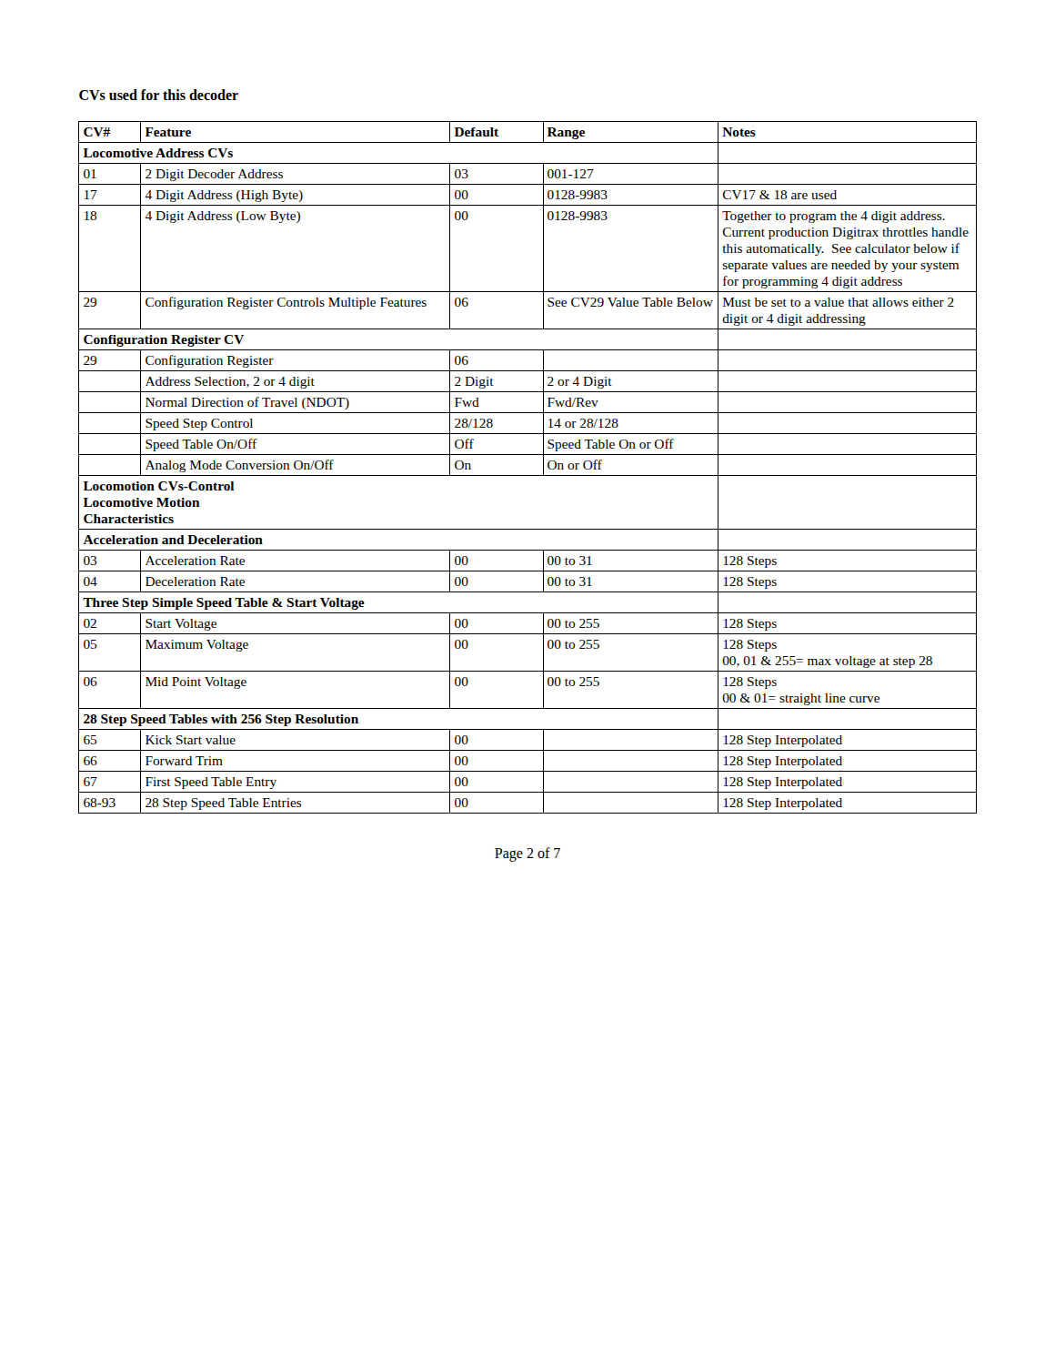CVs used for this decoder
| CV# | Feature | Default | Range | Notes |
| --- | --- | --- | --- | --- |
| Locomotive Address CVs | |
| 01 | 2 Digit Decoder Address | 03 | 001-127 | |
| 17 | 4 Digit Address (High Byte) | 00 | 0128-9983 | CV17 & 18 are used |
| 18 | 4 Digit Address (Low Byte) | 00 | 0128-9983 | Together to program the 4 digit address. Current production Digitrax throttles handle this automatically. See calculator below if separate values are needed by your system for programming 4 digit address |
| 29 | Configuration Register Controls Multiple Features | 06 | See CV29 Value Table Below | Must be set to a value that allows either 2 digit or 4 digit addressing |
| Configuration Register CV | |
| 29 | Configuration Register | 06 | | |
| | Address Selection, 2 or 4 digit | 2 Digit | 2 or 4 Digit | |
| | Normal Direction of Travel (NDOT) | Fwd | Fwd/Rev | |
| | Speed Step Control | 28/128 | 14 or 28/128 | |
| | Speed Table On/Off | Off | Speed Table On or Off | |
| | Analog Mode Conversion On/Off | On | On or Off | |
| Locomotion CVs-Control Locomotive Motion Characteristics | |
| Acceleration and Deceleration | |
| 03 | Acceleration Rate | 00 | 00 to 31 | 128 Steps |
| 04 | Deceleration Rate | 00 | 00 to 31 | 128 Steps |
| Three Step Simple Speed Table & Start Voltage | |
| 02 | Start Voltage | 00 | 00 to 255 | 128 Steps |
| 05 | Maximum Voltage | 00 | 00 to 255 | 128 Steps 00, 01 & 255= max voltage at step 28 |
| 06 | Mid Point Voltage | 00 | 00 to 255 | 128 Steps 00 & 01= straight line curve |
| 28 Step Speed Tables with 256 Step Resolution | |
| 65 | Kick Start value | 00 | | 128 Step Interpolated |
| 66 | Forward Trim | 00 | | 128 Step Interpolated |
| 67 | First Speed Table Entry | 00 | | 128 Step Interpolated |
| 68-93 | 28 Step Speed Table Entries | 00 | | 128 Step Interpolated |
Page 2 of 7